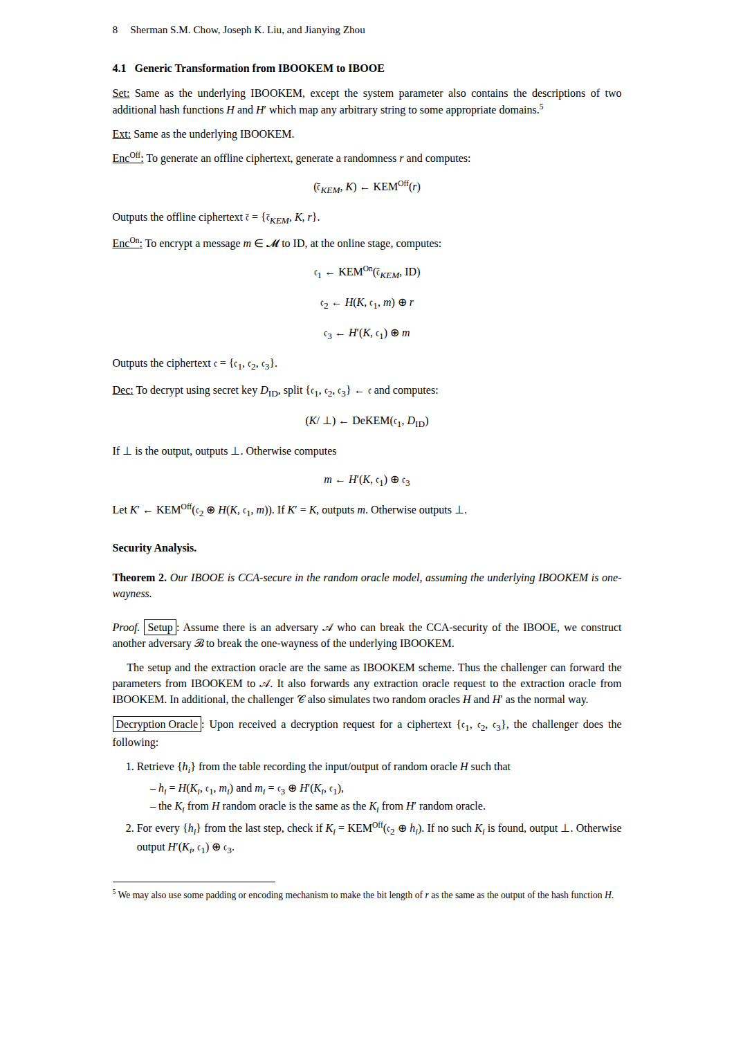8 Sherman S.M. Chow, Joseph K. Liu, and Jianying Zhou
4.1 Generic Transformation from IBOOKEM to IBOOE
Set: Same as the underlying IBOOKEM, except the system parameter also contains the descriptions of two additional hash functions H and H′ which map any arbitrary string to some appropriate domains.5
Ext: Same as the underlying IBOOKEM.
EncOff: To generate an offline ciphertext, generate a randomness r and computes:
(𝔠̄KEM, K) ← KEMOff(r)
Outputs the offline ciphertext 𝔠̄ = {𝔠̄KEM, K, r}.
EncOn: To encrypt a message m ∈ 𝓜 to ID, at the online stage, computes:
𝔠1 ← KEMOn(𝔠̄KEM, ID)
𝔠2 ← H(K, 𝔠1, m) ⊕ r
𝔠3 ← H′(K, 𝔠1) ⊕ m
Outputs the ciphertext 𝔠 = {𝔠1, 𝔠2, 𝔠3}.
Dec: To decrypt using secret key DID, split {𝔠1, 𝔠2, 𝔠3} ← 𝔠 and computes:
(K/ ⊥) ← DeKEM(𝔠1, DID)
If ⊥ is the output, outputs ⊥. Otherwise computes
m ← H′(K, 𝔠1) ⊕ 𝔠3
Let K′ ← KEMOff(𝔠2 ⊕ H(K, 𝔠1, m)). If K′ = K, outputs m. Otherwise outputs ⊥.
Security Analysis.
Theorem 2. Our IBOOE is CCA-secure in the random oracle model, assuming the underlying IBOOKEM is one-wayness.
Proof. Setup: Assume there is an adversary 𝒜 who can break the CCA-security of the IBOOE, we construct another adversary ℬ to break the one-wayness of the underlying IBOOKEM.
The setup and the extraction oracle are the same as IBOOKEM scheme. Thus the challenger can forward the parameters from IBOOKEM to 𝒜. It also forwards any extraction oracle request to the extraction oracle from IBOOKEM. In additional, the challenger 𝒞 also simulates two random oracles H and H′ as the normal way.
Decryption Oracle: Upon received a decryption request for a ciphertext {𝔠1, 𝔠2, 𝔠3}, the challenger does the following:
Retrieve {hi} from the table recording the input/output of random oracle H such that
hi = H(Ki, 𝔠1, mi) and mi = 𝔠3 ⊕ H′(Ki, 𝔠1),
the Ki from H random oracle is the same as the Ki from H′ random oracle.
For every {hi} from the last step, check if Ki = KEMOff(𝔠2 ⊕ hi). If no such Ki is found, output ⊥. Otherwise output H′(Ki, 𝔠1) ⊕ 𝔠3.
5 We may also use some padding or encoding mechanism to make the bit length of r as the same as the output of the hash function H.